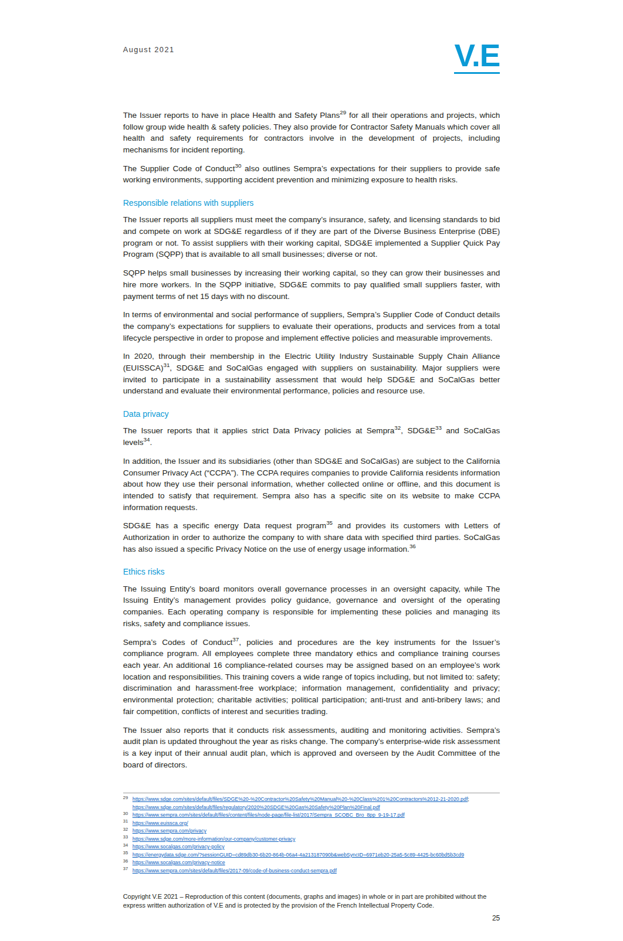August 2021
V. E
The Issuer reports to have in place Health and Safety Plans29 for all their operations and projects, which follow group wide health & safety policies. They also provide for Contractor Safety Manuals which cover all health and safety requirements for contractors involve in the development of projects, including mechanisms for incident reporting.
The Supplier Code of Conduct30 also outlines Sempra’s expectations for their suppliers to provide safe working environments, supporting accident prevention and minimizing exposure to health risks.
Responsible relations with suppliers
The Issuer reports all suppliers must meet the company’s insurance, safety, and licensing standards to bid and compete on work at SDG&E regardless of if they are part of the Diverse Business Enterprise (DBE) program or not. To assist suppliers with their working capital, SDG&E implemented a Supplier Quick Pay Program (SQPP) that is available to all small businesses; diverse or not.
SQPP helps small businesses by increasing their working capital, so they can grow their businesses and hire more workers. In the SQPP initiative, SDG&E commits to pay qualified small suppliers faster, with payment terms of net 15 days with no discount.
In terms of environmental and social performance of suppliers, Sempra’s Supplier Code of Conduct details the company’s expectations for suppliers to evaluate their operations, products and services from a total lifecycle perspective in order to propose and implement effective policies and measurable improvements.
In 2020, through their membership in the Electric Utility Industry Sustainable Supply Chain Alliance (EUISSCA)31, SDG&E and SoCalGas engaged with suppliers on sustainability. Major suppliers were invited to participate in a sustainability assessment that would help SDG&E and SoCalGas better understand and evaluate their environmental performance, policies and resource use.
Data privacy
The Issuer reports that it applies strict Data Privacy policies at Sempra32, SDG&E33 and SoCalGas levels34.
In addition, the Issuer and its subsidiaries (other than SDG&E and SoCalGas) are subject to the California Consumer Privacy Act (“CCPA”). The CCPA requires companies to provide California residents information about how they use their personal information, whether collected online or offline, and this document is intended to satisfy that requirement. Sempra also has a specific site on its website to make CCPA information requests.
SDG&E has a specific energy Data request program35 and provides its customers with Letters of Authorization in order to authorize the company to with share data with specified third parties. SoCalGas has also issued a specific Privacy Notice on the use of energy usage information.36
Ethics risks
The Issuing Entity’s board monitors overall governance processes in an oversight capacity, while The Issuing Entity’s management provides policy guidance, governance and oversight of the operating companies. Each operating company is responsible for implementing these policies and managing its risks, safety and compliance issues.
Sempra’s Codes of Conduct37, policies and procedures are the key instruments for the Issuer’s compliance program. All employees complete three mandatory ethics and compliance training courses each year. An additional 16 compliance-related courses may be assigned based on an employee’s work location and responsibilities. This training covers a wide range of topics including, but not limited to: safety; discrimination and harassment-free workplace; information management, confidentiality and privacy; environmental protection; charitable activities; political participation; anti-trust and anti-bribery laws; and fair competition, conflicts of interest and securities trading.
The Issuer also reports that it conducts risk assessments, auditing and monitoring activities. Sempra’s audit plan is updated throughout the year as risks change. The company’s enterprise-wide risk assessment is a key input of their annual audit plan, which is approved and overseen by the Audit Committee of the board of directors.
https://www.sdge.com/sites/default/files/SDGE%20-%20Contractor%20Safety%20Manual%20-%20Class%201%20Contractors%2012-21-2020.pdf;
https://www.sdge.com/sites/default/files/regulatory/2020%20SDGE%20Gas%20Safety%20Plan%20Final.pdf
https://www.sempra.com/sites/default/files/content/files/node-page/file-list/2017/Sempra_SCOBC_Bro_8pp_9-19-17.pdf
https://www.euissca.org/
https://www.sempra.com/privacy
https://www.sdge.com/more-information/our-company/customer-privacy
https://www.socalgas.com/privacy-policy
https://energydata.sdge.com/?sessionGUID=cd89db30-6b20-864b-06a4-4a213187090b&webSyncID=6971eb20-25a5-5c89-4425-bc60bd5b3cd9
https://www.socalgas.com/privacy-notice
https://www.sempra.com/sites/default/files/2017-09/code-of-business-conduct-sempra.pdf
Copyright V.E 2021 – Reproduction of this content (documents, graphs and images) in whole or in part are prohibited without the express written authorization of V.E and is protected by the provision of the French Intellectual Property Code.
25